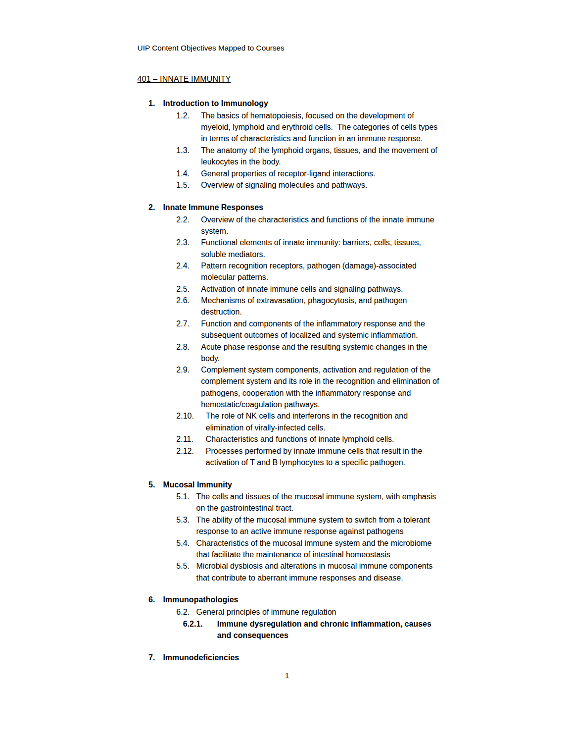UIP Content Objectives Mapped to Courses
401 – INNATE IMMUNITY
Introduction to Immunology
1.2. The basics of hematopoiesis, focused on the development of myeloid, lymphoid and erythroid cells. The categories of cells types in terms of characteristics and function in an immune response.
1.3. The anatomy of the lymphoid organs, tissues, and the movement of leukocytes in the body.
1.4. General properties of receptor-ligand interactions.
1.5. Overview of signaling molecules and pathways.
Innate Immune Responses
2.2. Overview of the characteristics and functions of the innate immune system.
2.3. Functional elements of innate immunity: barriers, cells, tissues, soluble mediators.
2.4. Pattern recognition receptors, pathogen (damage)-associated molecular patterns.
2.5. Activation of innate immune cells and signaling pathways.
2.6. Mechanisms of extravasation, phagocytosis, and pathogen destruction.
2.7. Function and components of the inflammatory response and the subsequent outcomes of localized and systemic inflammation.
2.8. Acute phase response and the resulting systemic changes in the body.
2.9. Complement system components, activation and regulation of the complement system and its role in the recognition and elimination of pathogens, cooperation with the inflammatory response and hemostatic/coagulation pathways.
2.10. The role of NK cells and interferons in the recognition and elimination of virally-infected cells.
2.11. Characteristics and functions of innate lymphoid cells.
2.12. Processes performed by innate immune cells that result in the activation of T and B lymphocytes to a specific pathogen.
Mucosal Immunity
5.1. The cells and tissues of the mucosal immune system, with emphasis on the gastrointestinal tract.
5.3. The ability of the mucosal immune system to switch from a tolerant response to an active immune response against pathogens
5.4. Characteristics of the mucosal immune system and the microbiome that facilitate the maintenance of intestinal homeostasis
5.5. Microbial dysbiosis and alterations in mucosal immune components that contribute to aberrant immune responses and disease.
Immunopathologies
6.2. General principles of immune regulation
6.2.1. Immune dysregulation and chronic inflammation, causes and consequences
Immunodeficiencies
1